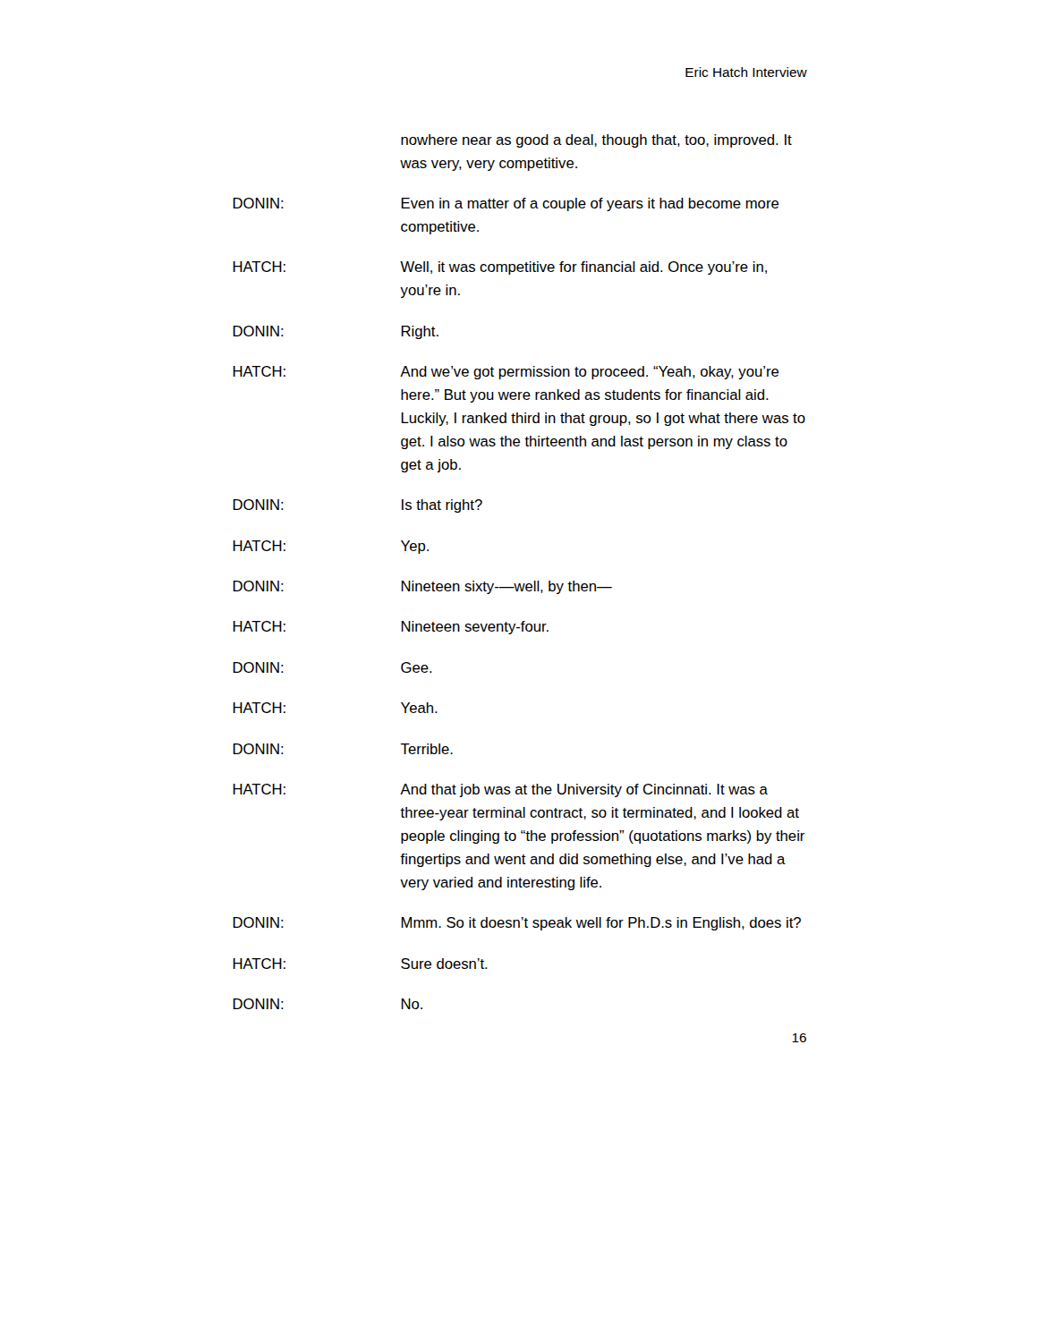Eric Hatch Interview
| | nowhere near as good a deal, though that, too, improved. It was very, very competitive. |
| DONIN: | Even in a matter of a couple of years it had become more competitive. |
| HATCH: | Well, it was competitive for financial aid. Once you’re in, you’re in. |
| DONIN: | Right. |
| HATCH: | And we’ve got permission to proceed. “Yeah, okay, you’re here.” But you were ranked as students for financial aid. Luckily, I ranked third in that group, so I got what there was to get. I also was the thirteenth and last person in my class to get a job. |
| DONIN: | Is that right? |
| HATCH: | Yep. |
| DONIN: | Nineteen sixty-—well, by then— |
| HATCH: | Nineteen seventy-four. |
| DONIN: | Gee. |
| HATCH: | Yeah. |
| DONIN: | Terrible. |
| HATCH: | And that job was at the University of Cincinnati. It was a three-year terminal contract, so it terminated, and I looked at people clinging to “the profession” (quotations marks) by their fingertips and went and did something else, and I’ve had a very varied and interesting life. |
| DONIN: | Mmm. So it doesn’t speak well for Ph.D.s in English, does it? |
| HATCH: | Sure doesn’t. |
| DONIN: | No. |
16